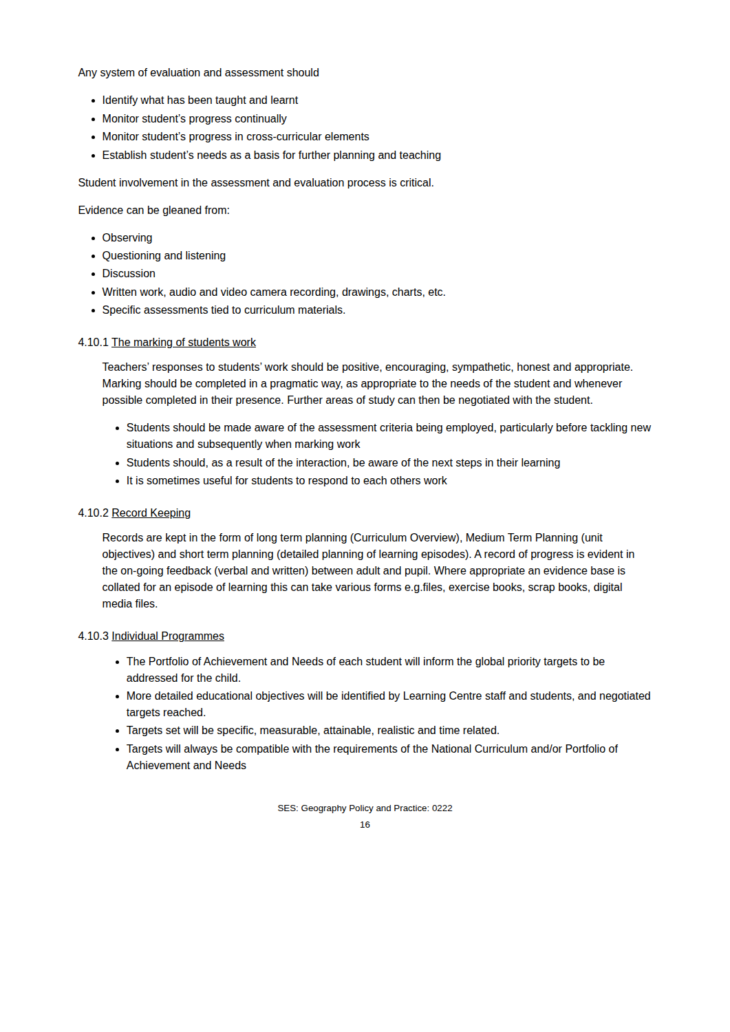Any system of evaluation and assessment should
Identify what has been taught and learnt
Monitor student’s progress continually
Monitor student’s progress in cross-curricular elements
Establish student’s needs as a basis for further planning and teaching
Student involvement in the assessment and evaluation process is critical.
Evidence can be gleaned from:
Observing
Questioning and listening
Discussion
Written work, audio and video camera recording, drawings, charts, etc.
Specific assessments tied to curriculum materials.
4.10.1 The marking of students work
Teachers’ responses to students’ work should be positive, encouraging, sympathetic, honest and appropriate. Marking should be completed in a pragmatic way, as appropriate to the needs of the student and whenever possible completed in their presence. Further areas of study can then be negotiated with the student.
Students should be made aware of the assessment criteria being employed, particularly before tackling new situations and subsequently when marking work
Students should, as a result of the interaction, be aware of the next steps in their learning
It is sometimes useful for students to respond to each others work
4.10.2 Record Keeping
Records are kept in the form of long term planning (Curriculum Overview), Medium Term Planning (unit objectives) and short term planning (detailed planning of learning episodes). A record of progress is evident in the on-going feedback (verbal and written) between adult and pupil. Where appropriate an evidence base is collated for an episode of learning this can take various forms e.g.files, exercise books, scrap books, digital media files.
4.10.3 Individual Programmes
The Portfolio of Achievement and Needs of each student will inform the global priority targets to be addressed for the child.
More detailed educational objectives will be identified by Learning Centre staff and students, and negotiated targets reached.
Targets set will be specific, measurable, attainable, realistic and time related.
Targets will always be compatible with the requirements of the National Curriculum and/or Portfolio of Achievement and Needs
SES: Geography Policy and Practice: 0222 16